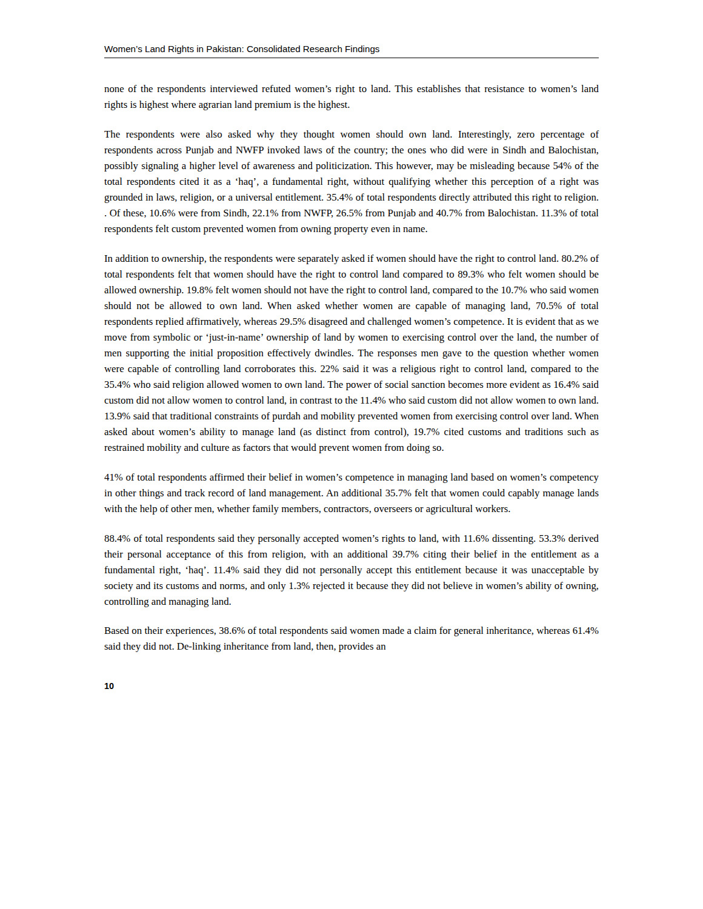Women’s Land Rights in Pakistan: Consolidated Research Findings
none of the respondents interviewed refuted women’s right to land. This establishes that resistance to women’s land rights is highest where agrarian land premium is the highest.
The respondents were also asked why they thought women should own land. Interestingly, zero percentage of respondents across Punjab and NWFP invoked laws of the country; the ones who did were in Sindh and Balochistan, possibly signaling a higher level of awareness and politicization. This however, may be misleading because 54% of the total respondents cited it as a ‘haq’, a fundamental right, without qualifying whether this perception of a right was grounded in laws, religion, or a universal entitlement. 35.4% of total respondents directly attributed this right to religion. . Of these, 10.6% were from Sindh, 22.1% from NWFP, 26.5% from Punjab and 40.7% from Balochistan. 11.3% of total respondents felt custom prevented women from owning property even in name.
In addition to ownership, the respondents were separately asked if women should have the right to control land. 80.2% of total respondents felt that women should have the right to control land compared to 89.3% who felt women should be allowed ownership. 19.8% felt women should not have the right to control land, compared to the 10.7% who said women should not be allowed to own land. When asked whether women are capable of managing land, 70.5% of total respondents replied affirmatively, whereas 29.5% disagreed and challenged women’s competence. It is evident that as we move from symbolic or ‘just-in-name’ ownership of land by women to exercising control over the land, the number of men supporting the initial proposition effectively dwindles. The responses men gave to the question whether women were capable of controlling land corroborates this. 22% said it was a religious right to control land, compared to the 35.4% who said religion allowed women to own land. The power of social sanction becomes more evident as 16.4% said custom did not allow women to control land, in contrast to the 11.4% who said custom did not allow women to own land. 13.9% said that traditional constraints of purdah and mobility prevented women from exercising control over land. When asked about women’s ability to manage land (as distinct from control), 19.7% cited customs and traditions such as restrained mobility and culture as factors that would prevent women from doing so.
41% of total respondents affirmed their belief in women’s competence in managing land based on women’s competency in other things and track record of land management. An additional 35.7% felt that women could capably manage lands with the help of other men, whether family members, contractors, overseers or agricultural workers.
88.4% of total respondents said they personally accepted women’s rights to land, with 11.6% dissenting. 53.3% derived their personal acceptance of this from religion, with an additional 39.7% citing their belief in the entitlement as a fundamental right, ‘haq’. 11.4% said they did not personally accept this entitlement because it was unacceptable by society and its customs and norms, and only 1.3% rejected it because they did not believe in women’s ability of owning, controlling and managing land.
Based on their experiences, 38.6% of total respondents said women made a claim for general inheritance, whereas 61.4% said they did not. De-linking inheritance from land, then, provides an
10